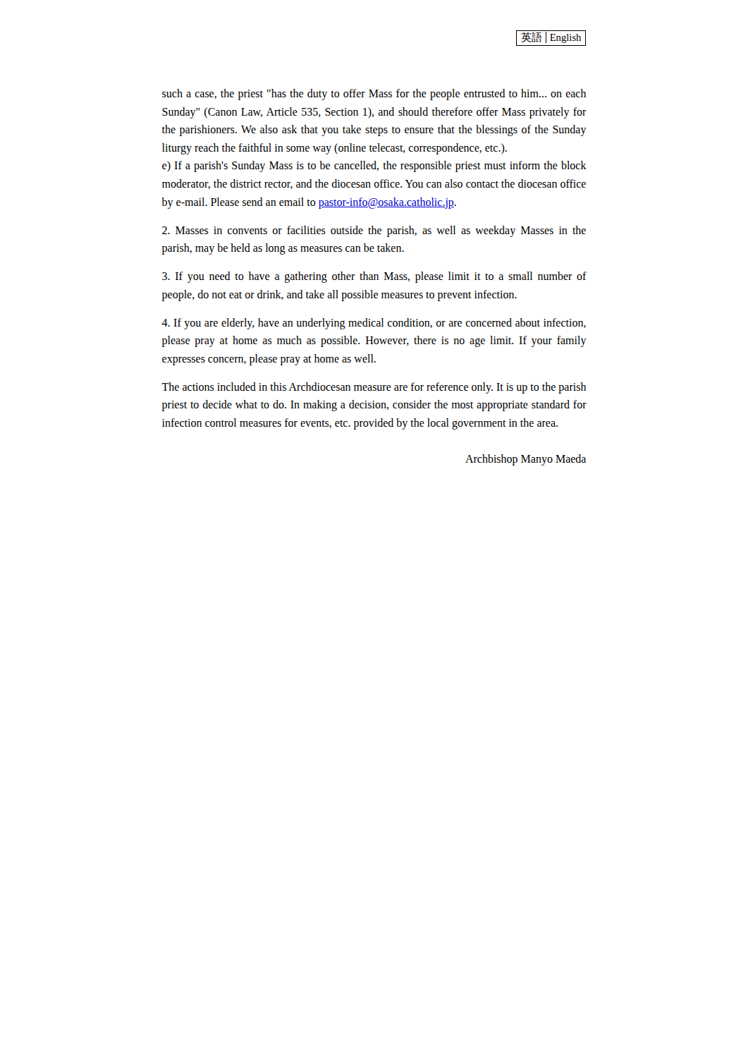英語English
such a case, the priest "has the duty to offer Mass for the people entrusted to him... on each Sunday" (Canon Law, Article 535, Section 1), and should therefore offer Mass privately for the parishioners. We also ask that you take steps to ensure that the blessings of the Sunday liturgy reach the faithful in some way (online telecast, correspondence, etc.).
e) If a parish's Sunday Mass is to be cancelled, the responsible priest must inform the block moderator, the district rector, and the diocesan office. You can also contact the diocesan office by e-mail. Please send an email to pastor-info@osaka.catholic.jp.
2. Masses in convents or facilities outside the parish, as well as weekday Masses in the parish, may be held as long as measures can be taken.
3. If you need to have a gathering other than Mass, please limit it to a small number of people, do not eat or drink, and take all possible measures to prevent infection.
4. If you are elderly, have an underlying medical condition, or are concerned about infection, please pray at home as much as possible. However, there is no age limit. If your family expresses concern, please pray at home as well.
The actions included in this Archdiocesan measure are for reference only. It is up to the parish priest to decide what to do. In making a decision, consider the most appropriate standard for infection control measures for events, etc. provided by the local government in the area.
Archbishop Manyo Maeda